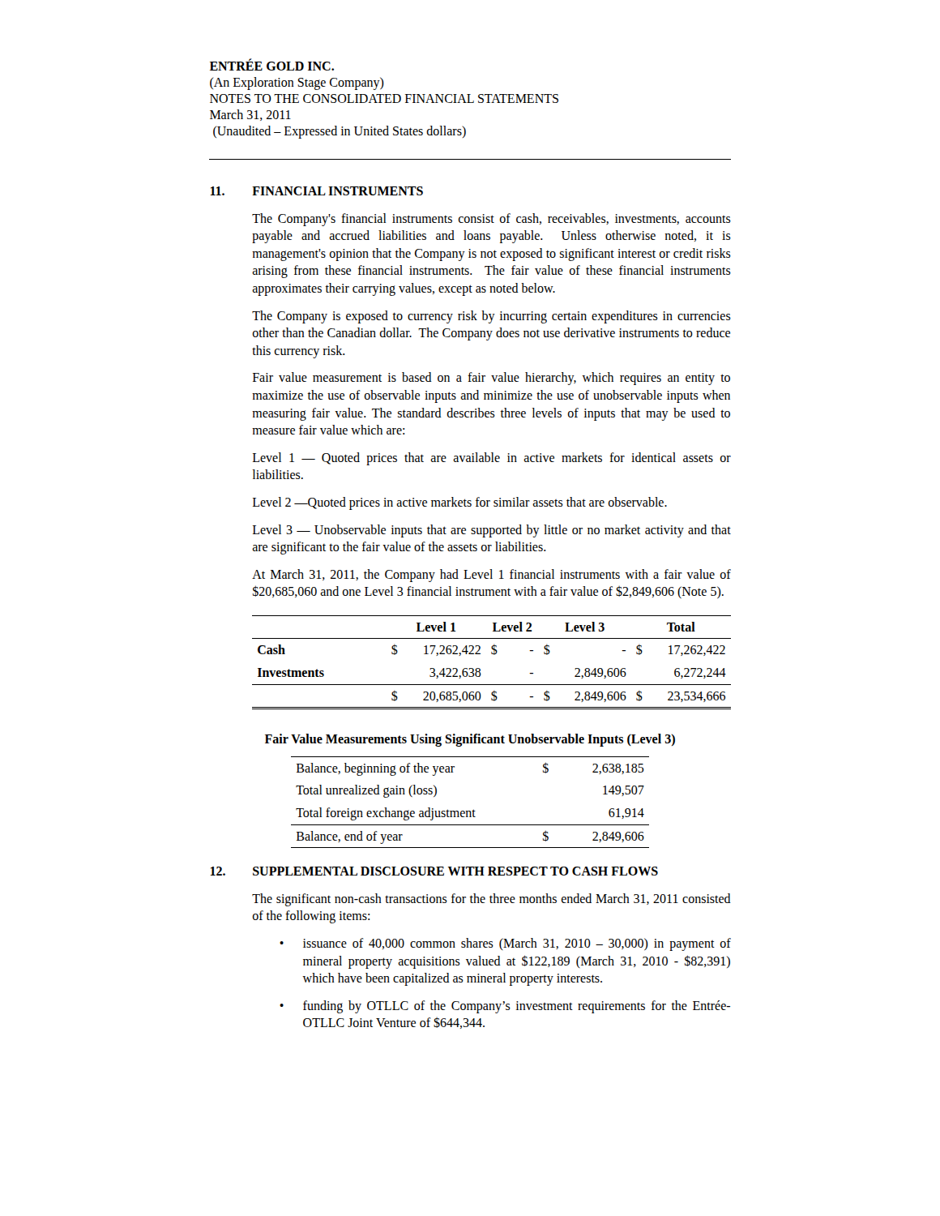Entrée Gold Inc.
(An Exploration Stage Company)
NOTES TO THE CONSOLIDATED FINANCIAL STATEMENTS
March 31, 2011
(Unaudited – Expressed in United States dollars)
11.
FINANCIAL INSTRUMENTS
The Company's financial instruments consist of cash, receivables, investments, accounts payable and accrued liabilities and loans payable. Unless otherwise noted, it is management's opinion that the Company is not exposed to significant interest or credit risks arising from these financial instruments. The fair value of these financial instruments approximates their carrying values, except as noted below.
The Company is exposed to currency risk by incurring certain expenditures in currencies other than the Canadian dollar. The Company does not use derivative instruments to reduce this currency risk.
Fair value measurement is based on a fair value hierarchy, which requires an entity to maximize the use of observable inputs and minimize the use of unobservable inputs when measuring fair value. The standard describes three levels of inputs that may be used to measure fair value which are:
Level 1 — Quoted prices that are available in active markets for identical assets or liabilities.
Level 2 —Quoted prices in active markets for similar assets that are observable.
Level 3 — Unobservable inputs that are supported by little or no market activity and that are significant to the fair value of the assets or liabilities.
At March 31, 2011, the Company had Level 1 financial instruments with a fair value of $20,685,060 and one Level 3 financial instrument with a fair value of $2,849,606 (Note 5).
| | Level 1 | Level 2 | Level 3 | Total |
| --- | --- | --- | --- | --- |
| Cash | $ | 17,262,422 | $ | - | $ | - | $ | 17,262,422 |
| Investments | | 3,422,638 | | - | | 2,849,606 | | 6,272,244 |
| | $ | 20,685,060 | $ | - | $ | 2,849,606 | $ | 23,534,666 |
Fair Value Measurements Using Significant Unobservable Inputs (Level 3)
| Balance, beginning of the year | $ | 2,638,185 |
| Total unrealized gain (loss) | | 149,507 |
| Total foreign exchange adjustment | | 61,914 |
| Balance, end of year | $ | 2,849,606 |
12.
SUPPLEMENTAL DISCLOSURE WITH RESPECT TO CASH FLOWS
The significant non-cash transactions for the three months ended March 31, 2011 consisted of the following items:
issuance of 40,000 common shares (March 31, 2010 – 30,000) in payment of mineral property acquisitions valued at $122,189 (March 31, 2010 - $82,391) which have been capitalized as mineral property interests.
funding by OTLLC of the Company’s investment requirements for the Entrée-OTLLC Joint Venture of $644,344.